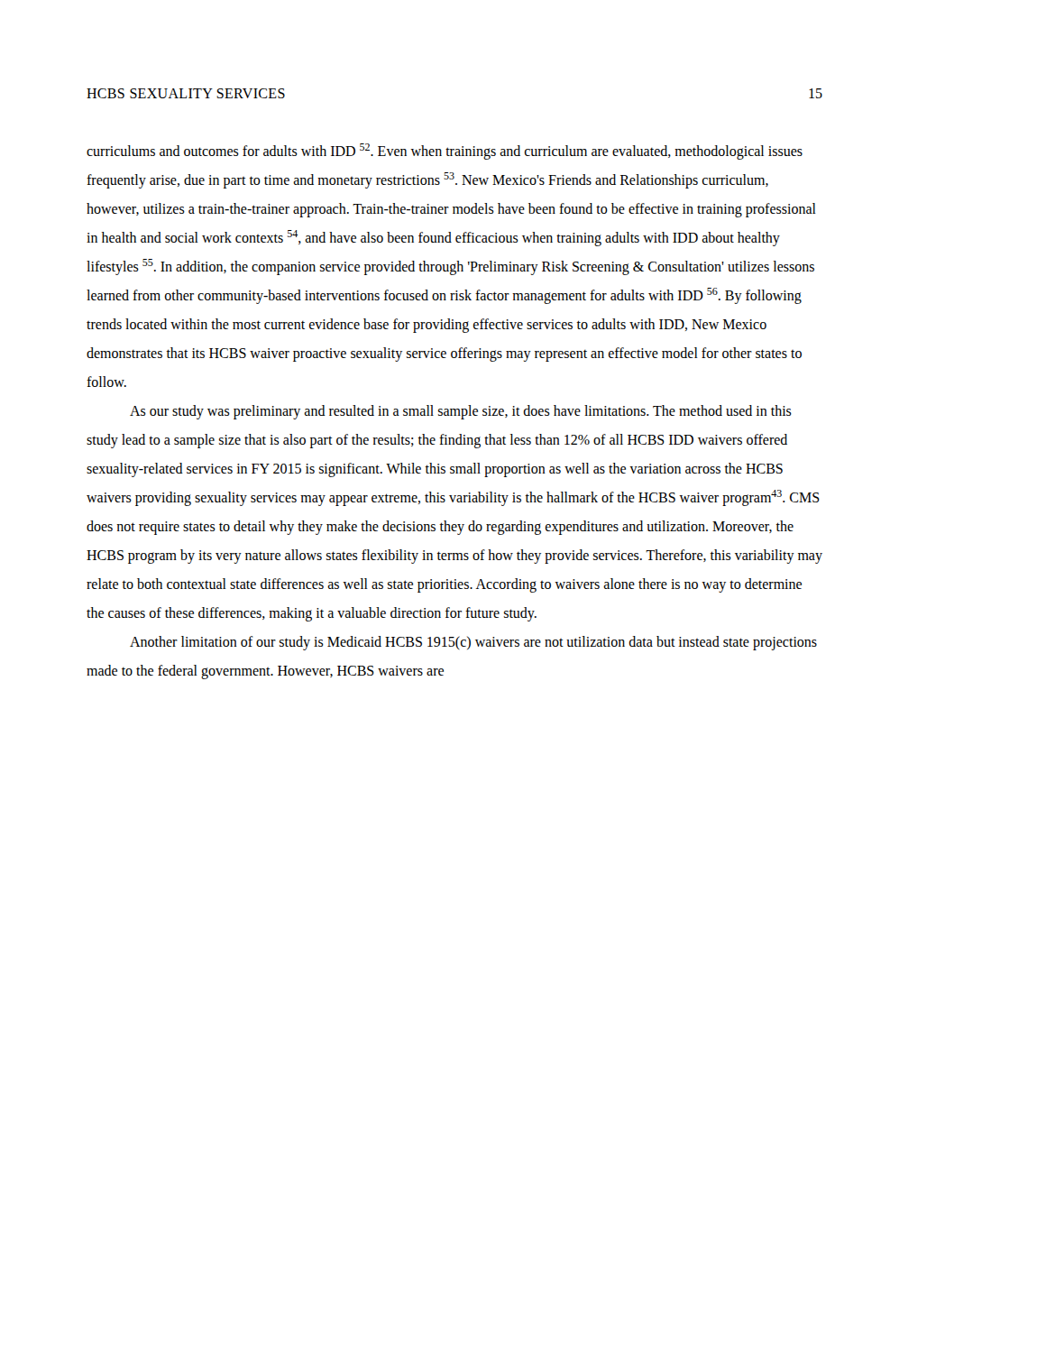HCBS Sexuality Services 15
curriculums and outcomes for adults with IDD 52. Even when trainings and curriculum are evaluated, methodological issues frequently arise, due in part to time and monetary restrictions 53. New Mexico's Friends and Relationships curriculum, however, utilizes a train-the-trainer approach. Train-the-trainer models have been found to be effective in training professional in health and social work contexts 54, and have also been found efficacious when training adults with IDD about healthy lifestyles 55. In addition, the companion service provided through 'Preliminary Risk Screening & Consultation' utilizes lessons learned from other community-based interventions focused on risk factor management for adults with IDD 56. By following trends located within the most current evidence base for providing effective services to adults with IDD, New Mexico demonstrates that its HCBS waiver proactive sexuality service offerings may represent an effective model for other states to follow.
As our study was preliminary and resulted in a small sample size, it does have limitations. The method used in this study lead to a sample size that is also part of the results; the finding that less than 12% of all HCBS IDD waivers offered sexuality-related services in FY 2015 is significant. While this small proportion as well as the variation across the HCBS waivers providing sexuality services may appear extreme, this variability is the hallmark of the HCBS waiver program43. CMS does not require states to detail why they make the decisions they do regarding expenditures and utilization. Moreover, the HCBS program by its very nature allows states flexibility in terms of how they provide services. Therefore, this variability may relate to both contextual state differences as well as state priorities. According to waivers alone there is no way to determine the causes of these differences, making it a valuable direction for future study.
Another limitation of our study is Medicaid HCBS 1915(c) waivers are not utilization data but instead state projections made to the federal government. However, HCBS waivers are